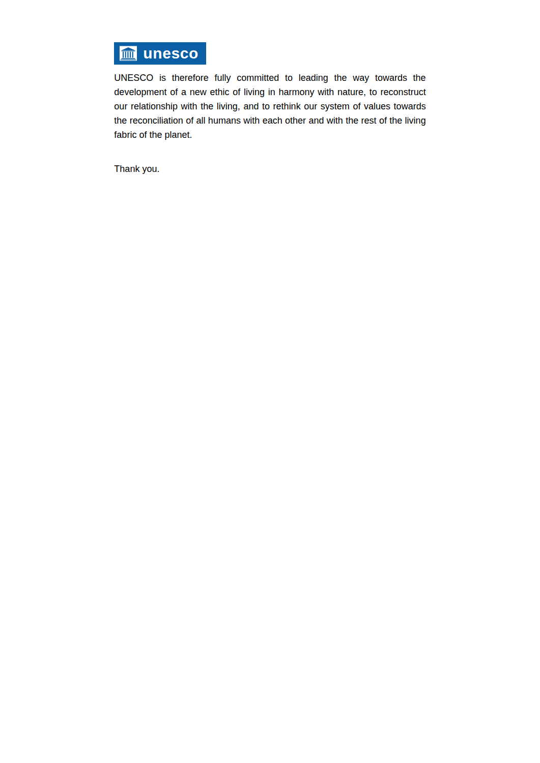unesco
UNESCO is therefore fully committed to leading the way towards the development of a new ethic of living in harmony with nature, to reconstruct our relationship with the living, and to rethink our system of values towards the reconciliation of all humans with each other and with the rest of the living fabric of the planet.
Thank you.